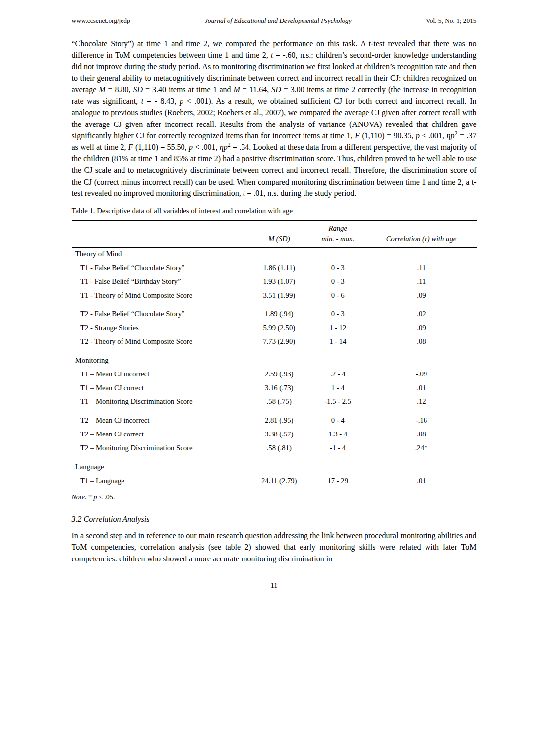www.ccsenet.org/jedp
Journal of Educational and Developmental Psychology
Vol. 5, No. 1; 2015
“Chocolate Story”) at time 1 and time 2, we compared the performance on this task. A t-test revealed that there was no difference in ToM competencies between time 1 and time 2, t = -.60, n.s.: children’s second-order knowledge understanding did not improve during the study period. As to monitoring discrimination we first looked at children’s recognition rate and then to their general ability to metacognitively discriminate between correct and incorrect recall in their CJ: children recognized on average M = 8.80, SD = 3.40 items at time 1 and M = 11.64, SD = 3.00 items at time 2 correctly (the increase in recognition rate was significant, t = - 8.43, p < .001). As a result, we obtained sufficient CJ for both correct and incorrect recall. In analogue to previous studies (Roebers, 2002; Roebers et al., 2007), we compared the average CJ given after correct recall with the average CJ given after incorrect recall. Results from the analysis of variance (ANOVA) revealed that children gave significantly higher CJ for correctly recognized items than for incorrect items at time 1, F (1,110) = 90.35, p < .001, ηp2 = .37 as well at time 2, F (1,110) = 55.50, p < .001, ηp2 = .34. Looked at these data from a different perspective, the vast majority of the children (81% at time 1 and 85% at time 2) had a positive discrimination score. Thus, children proved to be well able to use the CJ scale and to metacognitively discriminate between correct and incorrect recall. Therefore, the discrimination score of the CJ (correct minus incorrect recall) can be used. When compared monitoring discrimination between time 1 and time 2, a t-test revealed no improved monitoring discrimination, t = .01, n.s. during the study period.
Table 1. Descriptive data of all variables of interest and correlation with age
| | M (SD) | Range min. - max. | Correlation (r) with age |
| --- | --- | --- | --- |
| Theory of Mind | | | |
| T1 - False Belief “Chocolate Story” | 1.86 (1.11) | 0 - 3 | .11 |
| T1 - False Belief “Birthday Story” | 1.93 (1.07) | 0 - 3 | .11 |
| T1 - Theory of Mind Composite Score | 3.51 (1.99) | 0 - 6 | .09 |
| T2 - False Belief “Chocolate Story” | 1.89 (.94) | 0 - 3 | .02 |
| T2 - Strange Stories | 5.99 (2.50) | 1 - 12 | .09 |
| T2 - Theory of Mind Composite Score | 7.73 (2.90) | 1 - 14 | .08 |
| Monitoring | | | |
| T1 – Mean CJ incorrect | 2.59 (.93) | .2 - 4 | -.09 |
| T1 – Mean CJ correct | 3.16 (.73) | 1 - 4 | .01 |
| T1 – Monitoring Discrimination Score | .58 (.75) | -1.5 - 2.5 | .12 |
| T2 – Mean CJ incorrect | 2.81 (.95) | 0 - 4 | -.16 |
| T2 – Mean CJ correct | 3.38 (.57) | 1.3 - 4 | .08 |
| T2 – Monitoring Discrimination Score | .58 (.81) | -1 - 4 | .24* |
| Language | | | |
| T1 – Language | 24.11 (2.79) | 17 - 29 | .01 |
Note. * p < .05.
3.2 Correlation Analysis
In a second step and in reference to our main research question addressing the link between procedural monitoring abilities and ToM competencies, correlation analysis (see table 2) showed that early monitoring skills were related with later ToM competencies: children who showed a more accurate monitoring discrimination in
11